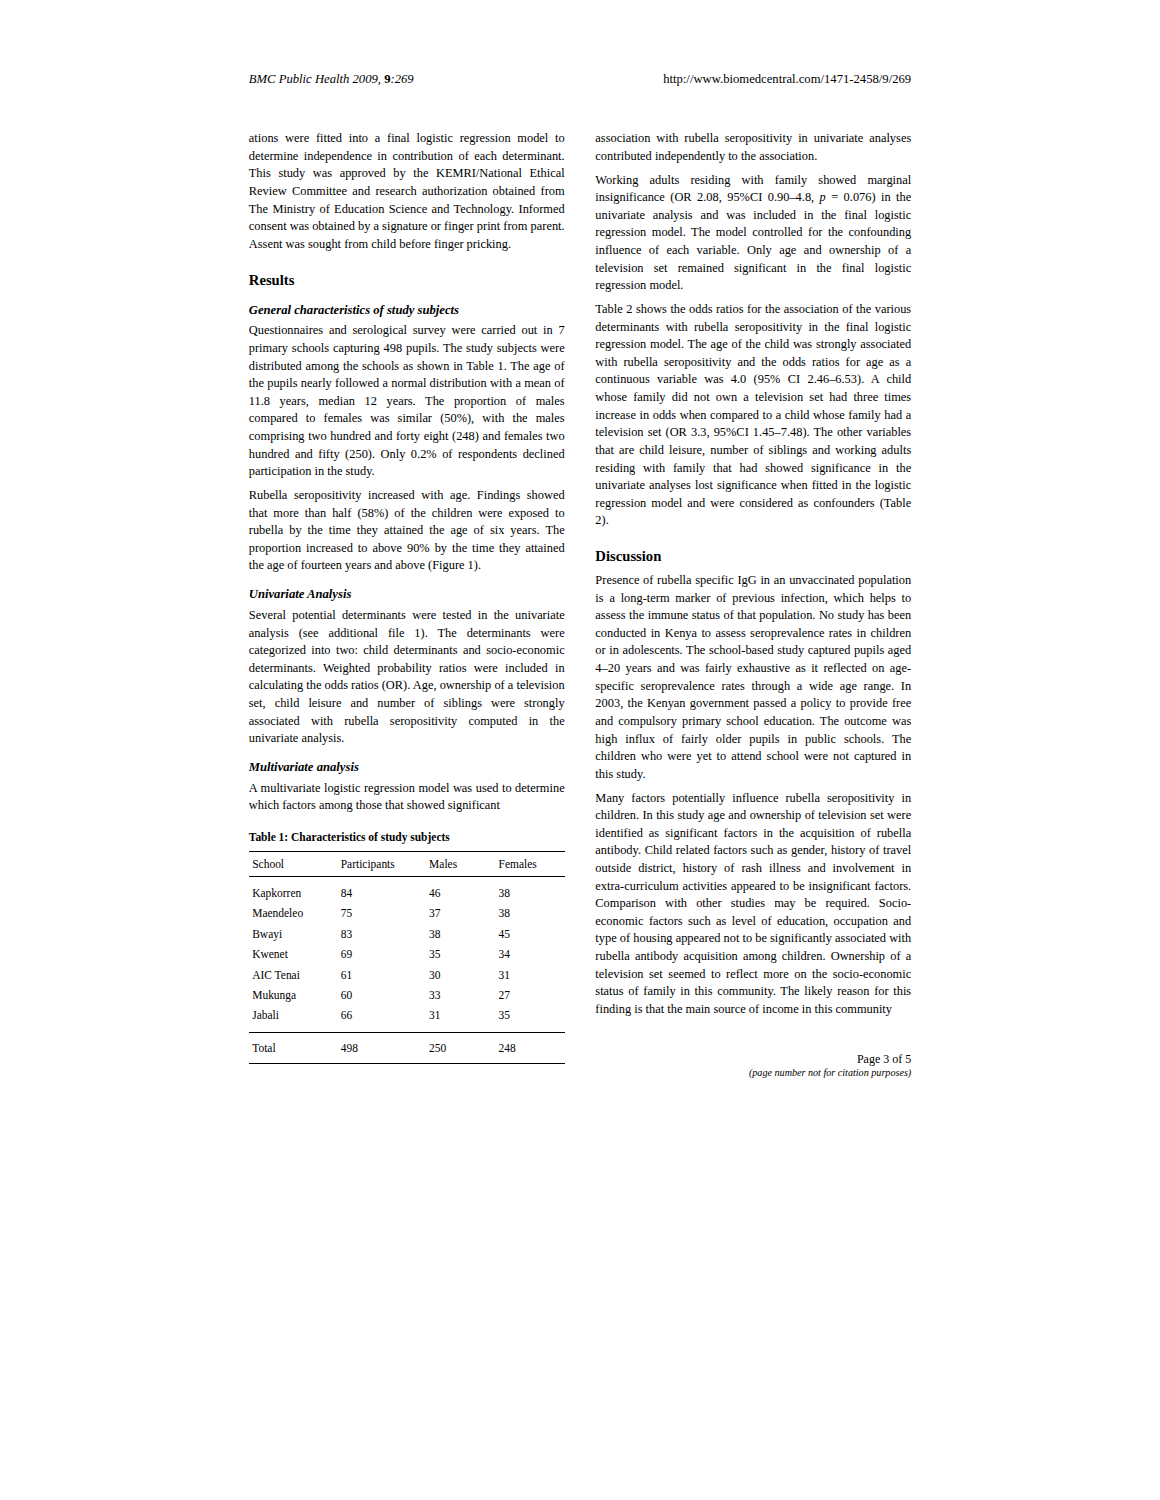BMC Public Health 2009, 9:269
http://www.biomedcentral.com/1471-2458/9/269
ations were fitted into a final logistic regression model to determine independence in contribution of each determinant. This study was approved by the KEMRI/National Ethical Review Committee and research authorization obtained from The Ministry of Education Science and Technology. Informed consent was obtained by a signature or finger print from parent. Assent was sought from child before finger pricking.
Results
General characteristics of study subjects
Questionnaires and serological survey were carried out in 7 primary schools capturing 498 pupils. The study subjects were distributed among the schools as shown in Table 1. The age of the pupils nearly followed a normal distribution with a mean of 11.8 years, median 12 years. The proportion of males compared to females was similar (50%), with the males comprising two hundred and forty eight (248) and females two hundred and fifty (250). Only 0.2% of respondents declined participation in the study.
Rubella seropositivity increased with age. Findings showed that more than half (58%) of the children were exposed to rubella by the time they attained the age of six years. The proportion increased to above 90% by the time they attained the age of fourteen years and above (Figure 1).
Univariate Analysis
Several potential determinants were tested in the univariate analysis (see additional file 1). The determinants were categorized into two: child determinants and socio-economic determinants. Weighted probability ratios were included in calculating the odds ratios (OR). Age, ownership of a television set, child leisure and number of siblings were strongly associated with rubella seropositivity computed in the univariate analysis.
Multivariate analysis
A multivariate logistic regression model was used to determine which factors among those that showed significant
Table 1: Characteristics of study subjects
| School | Participants | Males | Females |
| --- | --- | --- | --- |
| Kapkorren | 84 | 46 | 38 |
| Maendeleo | 75 | 37 | 38 |
| Bwayi | 83 | 38 | 45 |
| Kwenet | 69 | 35 | 34 |
| AIC Tenai | 61 | 30 | 31 |
| Mukunga | 60 | 33 | 27 |
| Jabali | 66 | 31 | 35 |
| Total | 498 | 250 | 248 |
association with rubella seropositivity in univariate analyses contributed independently to the association.
Working adults residing with family showed marginal insignificance (OR 2.08, 95%CI 0.90–4.8, p = 0.076) in the univariate analysis and was included in the final logistic regression model. The model controlled for the confounding influence of each variable. Only age and ownership of a television set remained significant in the final logistic regression model.
Table 2 shows the odds ratios for the association of the various determinants with rubella seropositivity in the final logistic regression model. The age of the child was strongly associated with rubella seropositivity and the odds ratios for age as a continuous variable was 4.0 (95% CI 2.46–6.53). A child whose family did not own a television set had three times increase in odds when compared to a child whose family had a television set (OR 3.3, 95%CI 1.45–7.48). The other variables that are child leisure, number of siblings and working adults residing with family that had showed significance in the univariate analyses lost significance when fitted in the logistic regression model and were considered as confounders (Table 2).
Discussion
Presence of rubella specific IgG in an unvaccinated population is a long-term marker of previous infection, which helps to assess the immune status of that population. No study has been conducted in Kenya to assess seroprevalence rates in children or in adolescents. The school-based study captured pupils aged 4–20 years and was fairly exhaustive as it reflected on age-specific seroprevalence rates through a wide age range. In 2003, the Kenyan government passed a policy to provide free and compulsory primary school education. The outcome was high influx of fairly older pupils in public schools. The children who were yet to attend school were not captured in this study.
Many factors potentially influence rubella seropositivity in children. In this study age and ownership of television set were identified as significant factors in the acquisition of rubella antibody. Child related factors such as gender, history of travel outside district, history of rash illness and involvement in extra-curriculum activities appeared to be insignificant factors. Comparison with other studies may be required. Socio-economic factors such as level of education, occupation and type of housing appeared not to be significantly associated with rubella antibody acquisition among children. Ownership of a television set seemed to reflect more on the socio-economic status of family in this community. The likely reason for this finding is that the main source of income in this community
Page 3 of 5
(page number not for citation purposes)